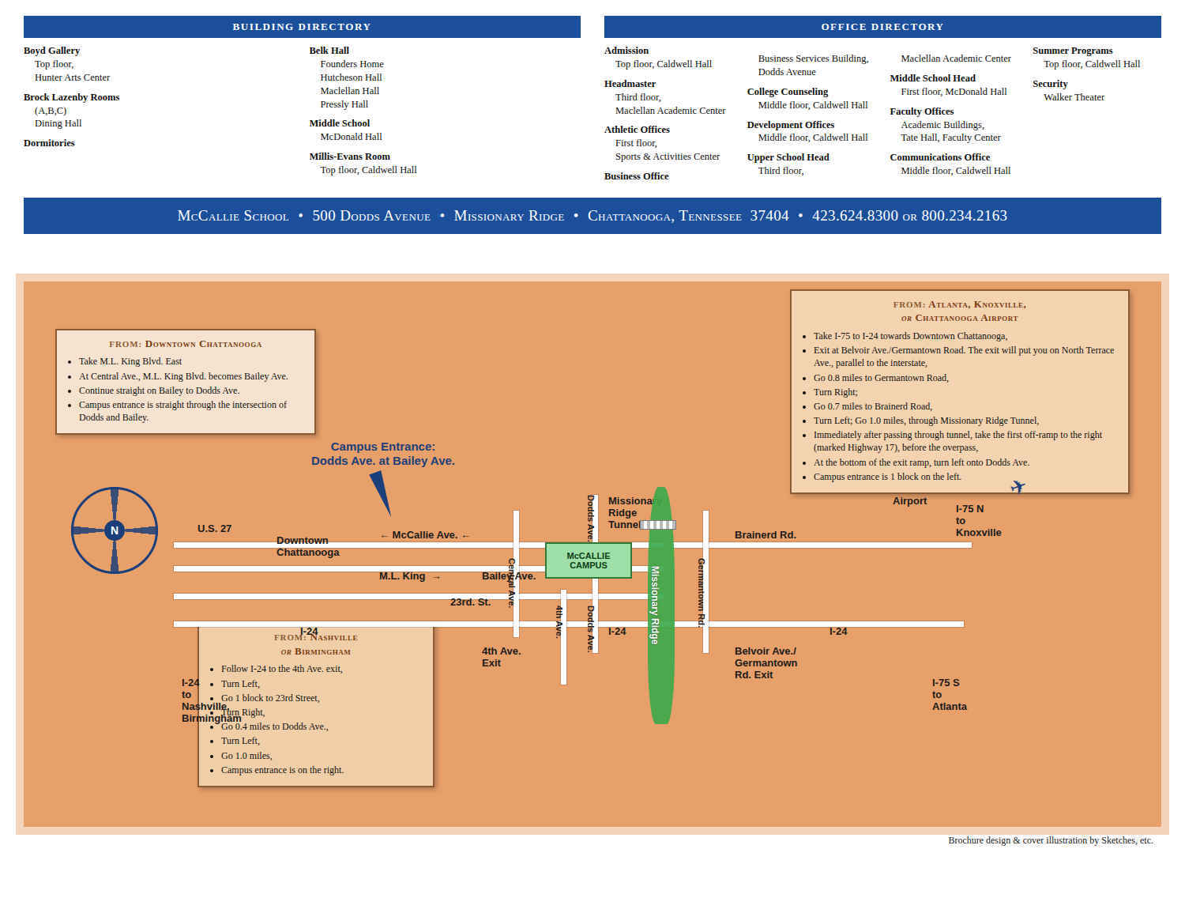Building Directory
Boyd Gallery
Top floor,
Hunter Arts Center
Brock Lazenby Rooms
(A,B,C)
Dining Hall
Dormitories
Belk Hall
Founders Home
Hutcheson Hall
Maclellan Hall
Pressly Hall
Middle School
McDonald Hall
Millis-Evans Room
Top floor, Caldwell Hall
Office Directory
Admission
Top floor, Caldwell Hall
Headmaster
Third floor,
Maclellan Academic Center
Athletic Offices
First floor,
Sports & Activities Center
Business Office
Business Services Building,
Dodds Avenue
College Counseling
Middle floor, Caldwell Hall
Development Offices
Middle floor, Caldwell Hall
Upper School Head
Third floor,
Maclellan Academic Center
Middle School Head
First floor, McDonald Hall
Faculty Offices
Academic Buildings,
Tate Hall, Faculty Center
Communications Office
Middle floor, Caldwell Hall
Summer Programs
Top floor, Caldwell Hall
Security
Walker Theater
McCallie School • 500 Dodds Avenue • Missionary Ridge • Chattanooga, Tennessee 37404 • 423.624.8300 or 800.234.2163
FROM: Downtown Chattanooga
Take M.L. King Blvd. East
At Central Ave., M.L. King Blvd. becomes Bailey Ave.
Continue straight on Bailey to Dodds Ave.
Campus entrance is straight through the intersection of Dodds and Bailey.
FROM: Atlanta, Knoxville,
or Chattanooga Airport
Take I-75 to I-24 towards Downtown Chattanooga,
Exit at Belvoir Ave./Germantown Road. The exit will put you on North Terrace Ave., parallel to the interstate,
Go 0.8 miles to Germantown Road,
Turn Right;
Go 0.7 miles to Brainerd Road,
Turn Left; Go 1.0 miles, through Missionary Ridge Tunnel,
Immediately after passing through tunnel, take the first off-ramp to the right (marked Highway 17), before the overpass,
At the bottom of the exit ramp, turn left onto Dodds Ave.
Campus entrance is 1 block on the left.
FROM: Nashville
or Birmingham
Follow I-24 to the 4th Ave. exit,
Turn Left,
Go 1 block to 23rd Street,
Turn Right,
Go 0.4 miles to Dodds Ave.,
Turn Left,
Go 1.0 miles,
Campus entrance is on the right.
Campus Entrance:
Dodds Ave. at Bailey Ave.
N
U.S. 27
Downtown
Chattanooga
← McCallie Ave. ←
M.L. King →
Bailey Ave.
23rd. St.
I-24
I-24
I-24
Brainerd Rd.
Central Ave.
Dodds Ave.
Dodds Ave.
4th Ave.
Germantown Rd.
Missionary
Ridge
Tunnels
4th Ave.
Exit
Belvoir Ave./
Germantown
Rd. Exit
Airport
I-75 N
to
Knoxville
I-75 S
to
Atlanta
I-24
to
Nashville,
Birmingham
McCALLIE
CAMPUS
Missionary Ridge
✈
Brochure design & cover illustration by Sketches, etc.